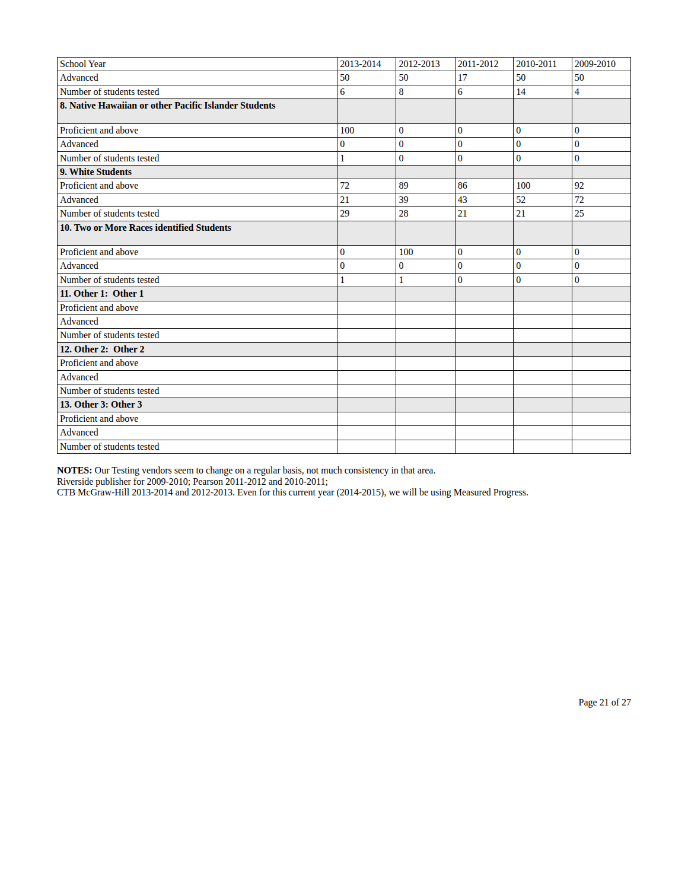| School Year | 2013-2014 | 2012-2013 | 2011-2012 | 2010-2011 | 2009-2010 |
| Advanced | 50 | 50 | 17 | 50 | 50 |
| Number of students tested | 6 | 8 | 6 | 14 | 4 |
| 8. Native Hawaiian or other Pacific Islander Students | | | | | |
| Proficient and above | 100 | 0 | 0 | 0 | 0 |
| Advanced | 0 | 0 | 0 | 0 | 0 |
| Number of students tested | 1 | 0 | 0 | 0 | 0 |
| 9. White Students | | | | | |
| Proficient and above | 72 | 89 | 86 | 100 | 92 |
| Advanced | 21 | 39 | 43 | 52 | 72 |
| Number of students tested | 29 | 28 | 21 | 21 | 25 |
| 10. Two or More Races identified Students | | | | | |
| Proficient and above | 0 | 100 | 0 | 0 | 0 |
| Advanced | 0 | 0 | 0 | 0 | 0 |
| Number of students tested | 1 | 1 | 0 | 0 | 0 |
| 11. Other 1: Other 1 | | | | | |
| Proficient and above | | | | | |
| Advanced | | | | | |
| Number of students tested | | | | | |
| 12. Other 2: Other 2 | | | | | |
| Proficient and above | | | | | |
| Advanced | | | | | |
| Number of students tested | | | | | |
| 13. Other 3: Other 3 | | | | | |
| Proficient and above | | | | | |
| Advanced | | | | | |
| Number of students tested | | | | | |
NOTES: Our Testing vendors seem to change on a regular basis, not much consistency in that area.
Riverside publisher for 2009-2010; Pearson 2011-2012 and 2010-2011;
CTB McGraw-Hill 2013-2014 and 2012-2013. Even for this current year (2014-2015), we will be using Measured Progress.
Page 21 of 27